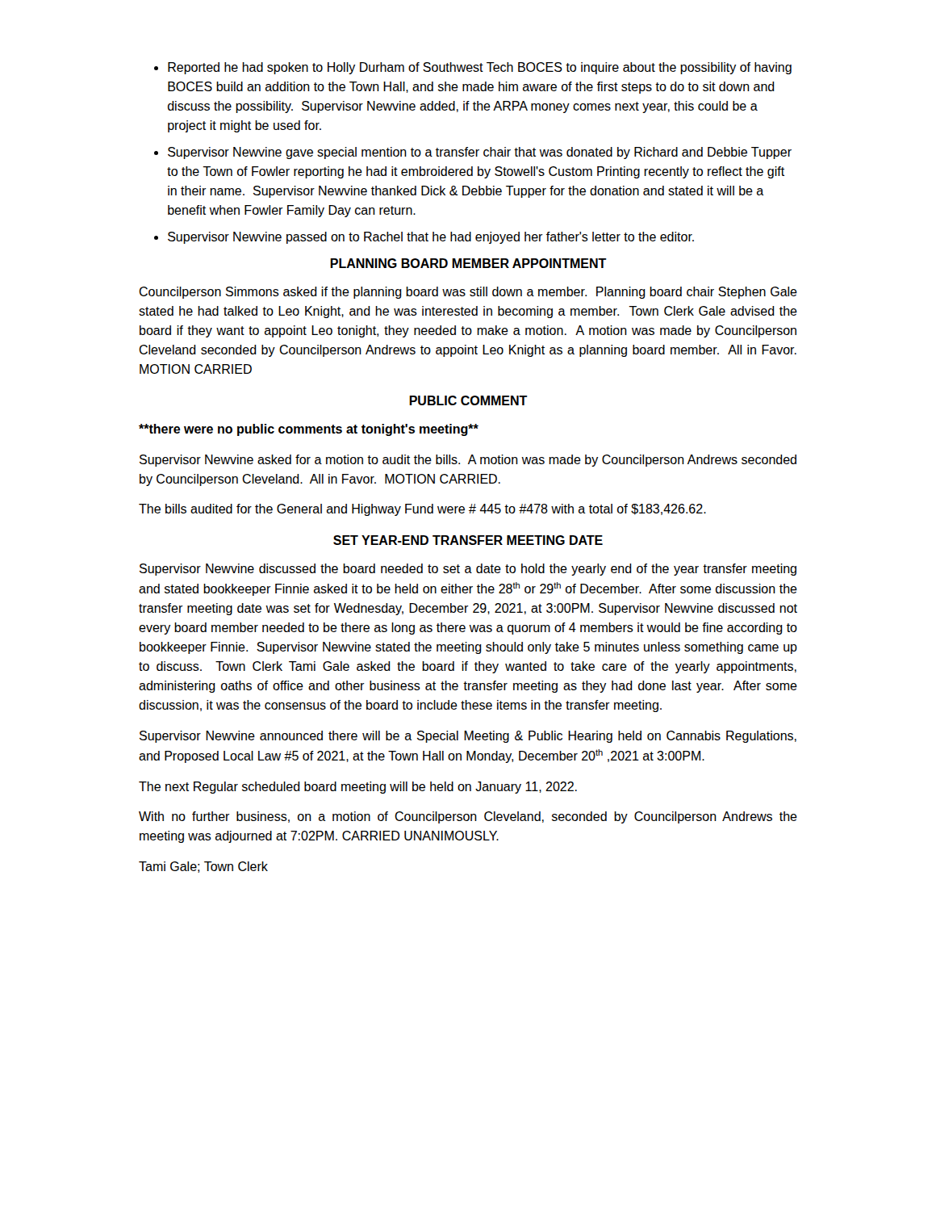Reported he had spoken to Holly Durham of Southwest Tech BOCES to inquire about the possibility of having BOCES build an addition to the Town Hall, and she made him aware of the first steps to do to sit down and discuss the possibility. Supervisor Newvine added, if the ARPA money comes next year, this could be a project it might be used for.
Supervisor Newvine gave special mention to a transfer chair that was donated by Richard and Debbie Tupper to the Town of Fowler reporting he had it embroidered by Stowell's Custom Printing recently to reflect the gift in their name. Supervisor Newvine thanked Dick & Debbie Tupper for the donation and stated it will be a benefit when Fowler Family Day can return.
Supervisor Newvine passed on to Rachel that he had enjoyed her father's letter to the editor.
PLANNING BOARD MEMBER APPOINTMENT
Councilperson Simmons asked if the planning board was still down a member. Planning board chair Stephen Gale stated he had talked to Leo Knight, and he was interested in becoming a member. Town Clerk Gale advised the board if they want to appoint Leo tonight, they needed to make a motion. A motion was made by Councilperson Cleveland seconded by Councilperson Andrews to appoint Leo Knight as a planning board member. All in Favor. MOTION CARRIED
Public Comment
**there were no public comments at tonight's meeting**
Supervisor Newvine asked for a motion to audit the bills. A motion was made by Councilperson Andrews seconded by Councilperson Cleveland. All in Favor. MOTION CARRIED.
The bills audited for the General and Highway Fund were # 445 to #478 with a total of $183,426.62.
Set Year-End Transfer Meeting Date
Supervisor Newvine discussed the board needed to set a date to hold the yearly end of the year transfer meeting and stated bookkeeper Finnie asked it to be held on either the 28th or 29th of December. After some discussion the transfer meeting date was set for Wednesday, December 29, 2021, at 3:00PM. Supervisor Newvine discussed not every board member needed to be there as long as there was a quorum of 4 members it would be fine according to bookkeeper Finnie. Supervisor Newvine stated the meeting should only take 5 minutes unless something came up to discuss. Town Clerk Tami Gale asked the board if they wanted to take care of the yearly appointments, administering oaths of office and other business at the transfer meeting as they had done last year. After some discussion, it was the consensus of the board to include these items in the transfer meeting.
Supervisor Newvine announced there will be a Special Meeting & Public Hearing held on Cannabis Regulations, and Proposed Local Law #5 of 2021, at the Town Hall on Monday, December 20th ,2021 at 3:00PM.
The next Regular scheduled board meeting will be held on January 11, 2022.
With no further business, on a motion of Councilperson Cleveland, seconded by Councilperson Andrews the meeting was adjourned at 7:02PM. CARRIED UNANIMOUSLY.
Tami Gale; Town Clerk